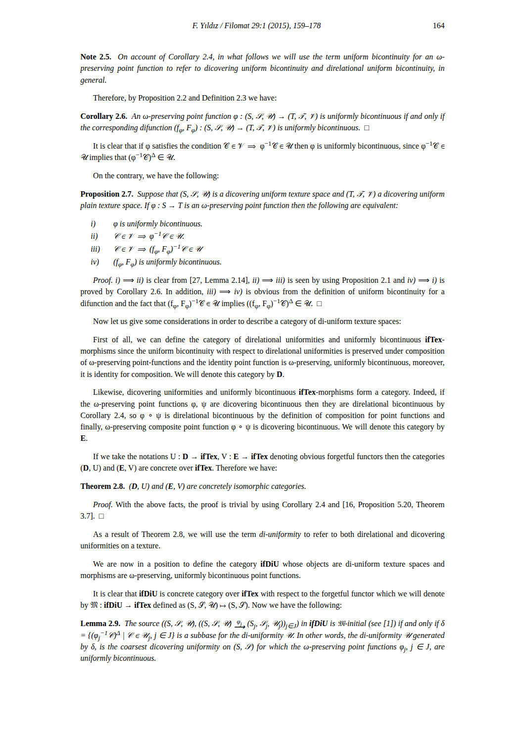F. Yıldız / Filomat 29:1 (2015), 159–178 164
Note 2.5. On account of Corollary 2.4, in what follows we will use the term uniform bicontinuity for an ω-preserving point function to refer to dicovering uniform bicontinuity and direlational uniform bicontinuity, in general.
Therefore, by Proposition 2.2 and Definition 2.3 we have:
Corollary 2.6. An ω-preserving point function φ : (S, 𝒮, 𝒰) → (T, 𝒯, 𝒱) is uniformly bicontinuous if and only if the corresponding difunction (fφ, Fφ) : (S, 𝒮, 𝒰) → (T, 𝒯, 𝒱) is uniformly bicontinuous.□
It is clear that if φ satisfies the condition 𝒞 ∈ 𝒱 ⟹ φ−1𝒞 ∈ 𝒰 then φ is uniformly bicontinuous, since φ−1𝒞 ∈ 𝒰 implies that (φ−1𝒞)Δ ∈ 𝒰.
On the contrary, we have the following:
Proposition 2.7. Suppose that (S, 𝒮, 𝒰) is a dicovering uniform texture space and (T, 𝒯, 𝒱) a dicovering uniform plain texture space. If φ : S → T is an ω-preserving point function then the following are equivalent:
i) φ is uniformly bicontinuous.
ii) 𝒞 ∈ 𝒱 ⟹ φ−1𝒞 ∈ 𝒰.
iii) 𝒞 ∈ 𝒱 ⟹ (fφ, Fφ)−1𝒞 ∈ 𝒰
iv) (fφ, Fφ) is uniformly bicontinuous.
Proof. i) ⟹ ii) is clear from [27, Lemma 2.14], ii) ⟹ iii) is seen by using Proposition 2.1 and iv) ⟹ i) is proved by Corollary 2.6. In addition, iii) ⟹ iv) is obvious from the definition of uniform bicontinuity for a difunction and the fact that (fφ, Fφ)−1𝒞 ∈ 𝒰 implies ((fφ, Fφ)−1𝒞)Δ ∈ 𝒰.□
Now let us give some considerations in order to describe a category of di-uniform texture spaces:
First of all, we can define the category of direlational uniformities and uniformly bicontinuous ifTex-morphisms since the uniform bicontinuity with respect to direlational uniformities is preserved under composition of ω-preserving point-functions and the identity point function is ω-preserving, uniformly bicontinuous, moreover, it is identity for composition. We will denote this category by D.
Likewise, dicovering uniformities and uniformly bicontinuous ifTex-morphisms form a category. Indeed, if the ω-preserving point functions φ, ψ are dicovering bicontinuous then they are direlational bicontinuous by Corollary 2.4, so φ ∘ ψ is direlational bicontinuous by the definition of composition for point functions and finally, ω-preserving composite point function φ ∘ ψ is dicovering bicontinuous. We will denote this category by E.
If we take the notations U : D → ifTex, V : E → ifTex denoting obvious forgetful functors then the categories (D, U) and (E, V) are concrete over ifTex. Therefore we have:
Theorem 2.8. (D, U) and (E, V) are concretely isomorphic categories.
Proof. With the above facts, the proof is trivial by using Corollary 2.4 and [16, Proposition 5.20, Theorem 3.7].□
As a result of Theorem 2.8, we will use the term di-uniformity to refer to both direlational and dicovering uniformities on a texture.
We are now in a position to define the category ifDiU whose objects are di-uniform texture spaces and morphisms are ω-preserving, uniformly bicontinuous point functions.
It is clear that ifDiU is concrete category over ifTex with respect to the forgetful functor which we will denote by 𝔐 : ifDiU → ifTex defined as (S, 𝒮, 𝒰) ↦ (S, 𝒮). Now we have the following:
Lemma 2.9. The source ((S, 𝒮, 𝒰), ((S, 𝒮, 𝒰) φj⟶ (Sj, 𝒮j, 𝒰j))j∈J) in ifDiU is 𝔐-initial (see [1]) if and only if δ = {(φj−1𝒞)Δ | 𝒞 ∈ 𝒰j, j ∈ J} is a subbase for the di-uniformity 𝒰. In other words, the di-uniformity 𝒰 generated by δ, is the coarsest dicovering uniformity on (S, 𝒮) for which the ω-preserving point functions φj, j ∈ J, are uniformly bicontinuous.